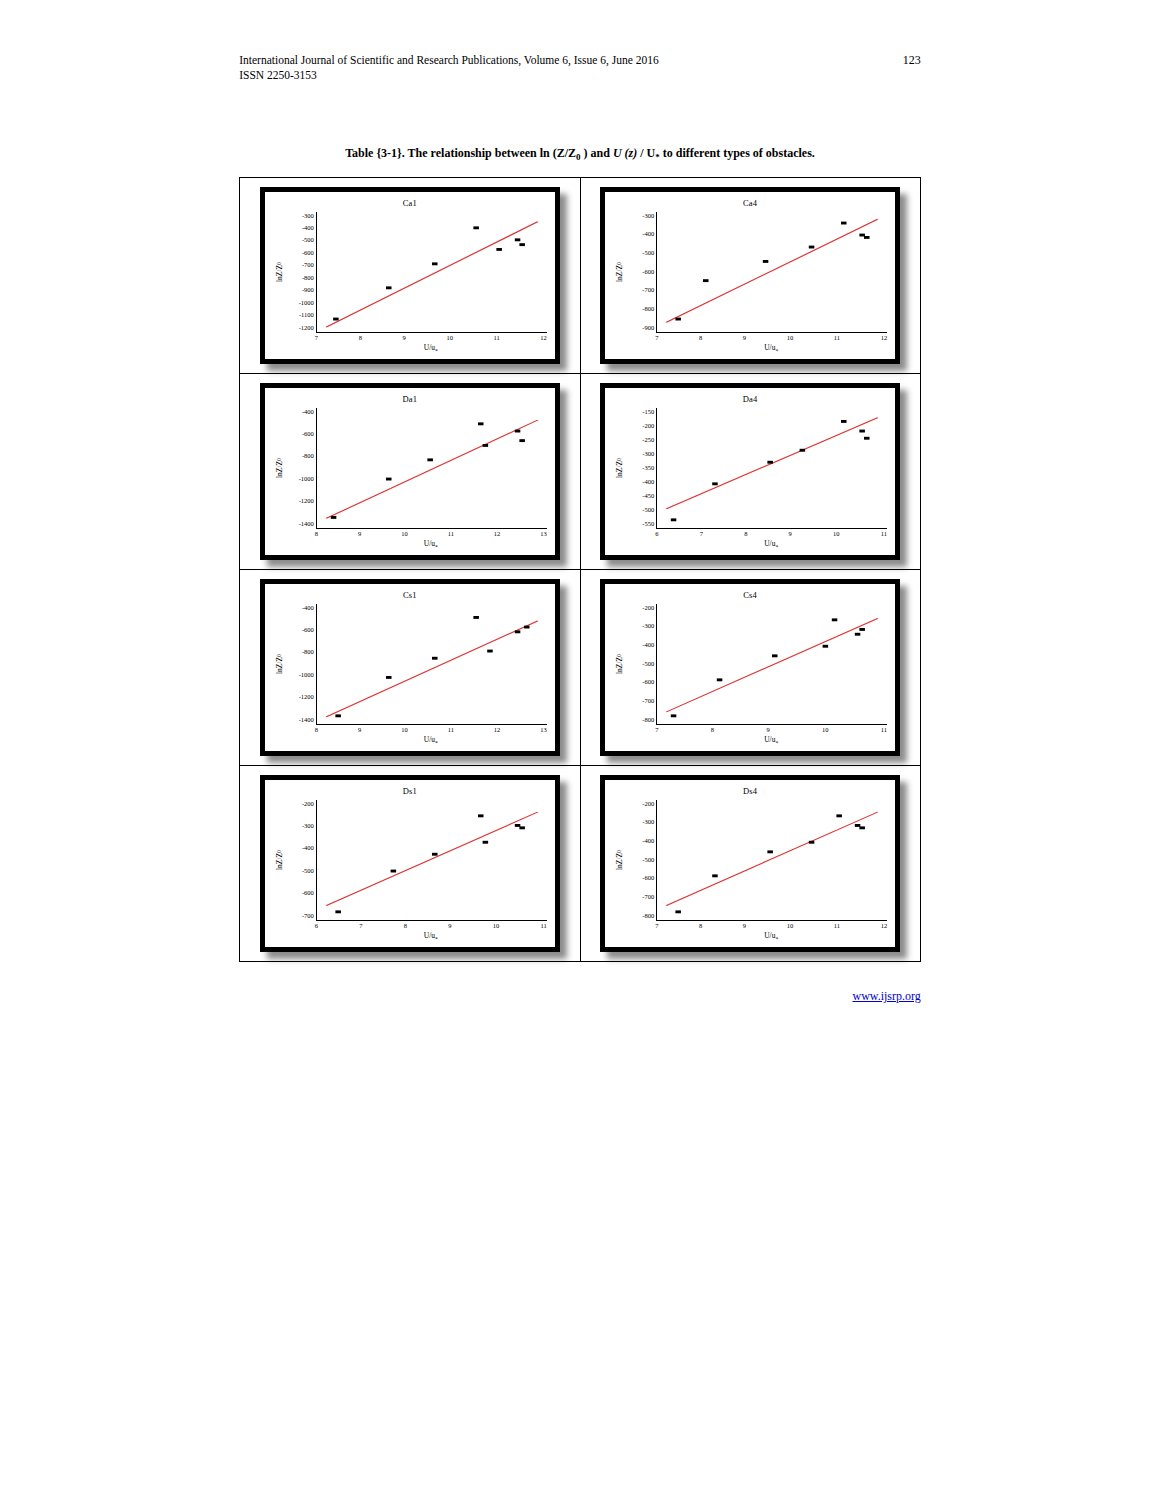International Journal of Scientific and Research Publications, Volume 6, Issue 6, June 2016
ISSN 2250-3153
123
Table {3-1}. The relationship between ln (Z/Z0 ) and U (z) / U* to different types of obstacles.
| Ca1 lnZ/Z 0 -300 -400 -500 -600 -700 -800 -900 -1000 -1100 -1200 7 8 9 10 11 12 U/u * | Ca4 lnZ/Z 0 -300 -400 -500 -600 -700 -800 -900 7 8 9 10 11 12 U/u * |
| Da1 lnZ/Z 0 -400 -600 -800 -1000 -1200 -1400 8 9 10 11 12 13 U/u * | Da4 lnZ/Z 0 -150 -200 -250 -300 -350 -400 -450 -500 -550 6 7 8 9 10 11 U/u * |
| Cs1 lnZ/Z 0 -400 -600 -800 -1000 -1200 -1400 8 9 10 11 12 13 U/u * | Cs4 lnZ/Z 0 -200 -300 -400 -500 -600 -700 -800 7 8 9 10 11 U/u * |
| Ds1 lnZ/Z 0 -200 -300 -400 -500 -600 -700 6 7 8 9 10 11 U/u * | Ds4 lnZ/Z 0 -200 -300 -400 -500 -600 -700 -800 7 8 9 10 11 12 U/u * |
www.ijsrp.org